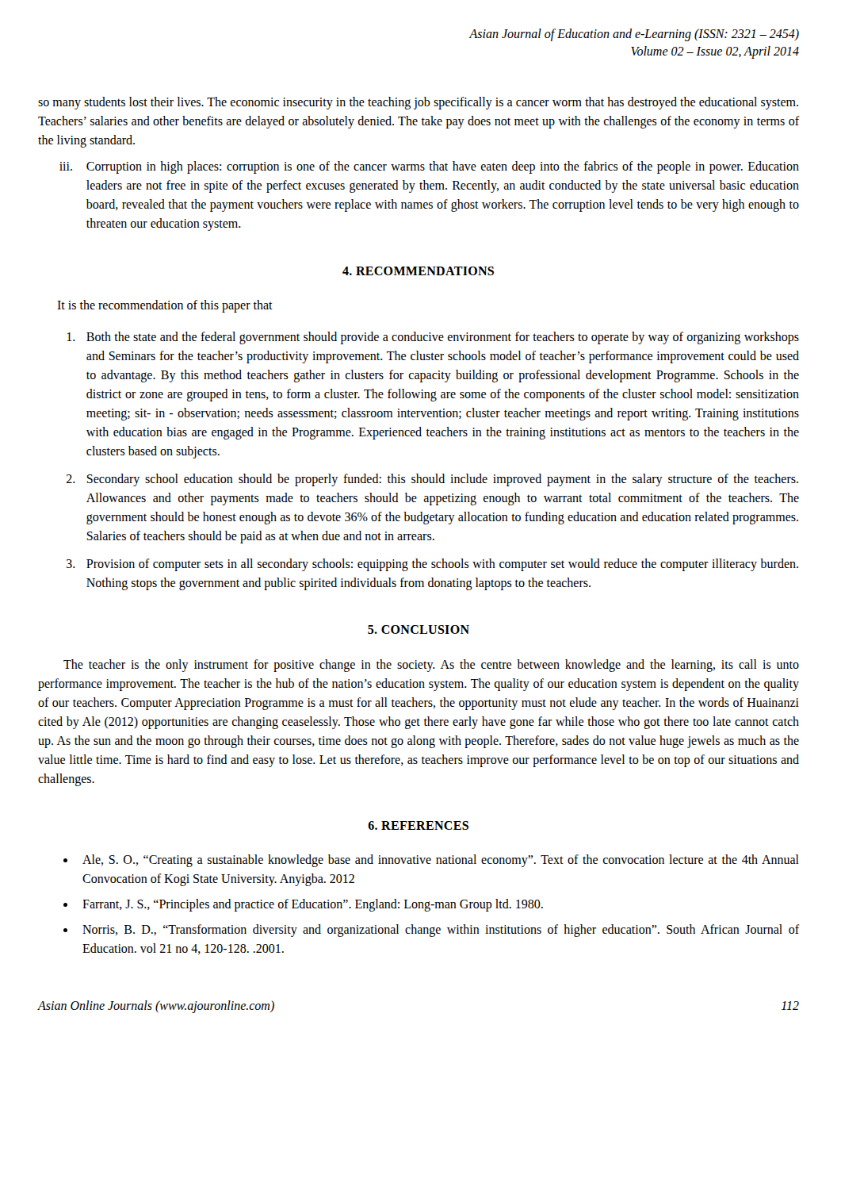Asian Journal of Education and e-Learning (ISSN: 2321 – 2454)
Volume 02 – Issue 02, April 2014
so many students lost their lives. The economic insecurity in the teaching job specifically is a cancer worm that has destroyed the educational system. Teachers’ salaries and other benefits are delayed or absolutely denied. The take pay does not meet up with the challenges of the economy in terms of the living standard.
Corruption in high places: corruption is one of the cancer warms that have eaten deep into the fabrics of the people in power. Education leaders are not free in spite of the perfect excuses generated by them. Recently, an audit conducted by the state universal basic education board, revealed that the payment vouchers were replace with names of ghost workers. The corruption level tends to be very high enough to threaten our education system.
4. RECOMMENDATIONS
It is the recommendation of this paper that
Both the state and the federal government should provide a conducive environment for teachers to operate by way of organizing workshops and Seminars for the teacher’s productivity improvement. The cluster schools model of teacher’s performance improvement could be used to advantage. By this method teachers gather in clusters for capacity building or professional development Programme. Schools in the district or zone are grouped in tens, to form a cluster. The following are some of the components of the cluster school model: sensitization meeting; sit- in - observation; needs assessment; classroom intervention; cluster teacher meetings and report writing. Training institutions with education bias are engaged in the Programme. Experienced teachers in the training institutions act as mentors to the teachers in the clusters based on subjects.
Secondary school education should be properly funded: this should include improved payment in the salary structure of the teachers. Allowances and other payments made to teachers should be appetizing enough to warrant total commitment of the teachers. The government should be honest enough as to devote 36% of the budgetary allocation to funding education and education related programmes. Salaries of teachers should be paid as at when due and not in arrears.
Provision of computer sets in all secondary schools: equipping the schools with computer set would reduce the computer illiteracy burden. Nothing stops the government and public spirited individuals from donating laptops to the teachers.
5. CONCLUSION
The teacher is the only instrument for positive change in the society. As the centre between knowledge and the learning, its call is unto performance improvement. The teacher is the hub of the nation’s education system. The quality of our education system is dependent on the quality of our teachers. Computer Appreciation Programme is a must for all teachers, the opportunity must not elude any teacher. In the words of Huainanzi cited by Ale (2012) opportunities are changing ceaselessly. Those who get there early have gone far while those who got there too late cannot catch up. As the sun and the moon go through their courses, time does not go along with people. Therefore, sades do not value huge jewels as much as the value little time. Time is hard to find and easy to lose. Let us therefore, as teachers improve our performance level to be on top of our situations and challenges.
6. REFERENCES
Ale, S. O., “Creating a sustainable knowledge base and innovative national economy”. Text of the convocation lecture at the 4th Annual Convocation of Kogi State University. Anyigba. 2012
Farrant, J. S., “Principles and practice of Education”. England: Long-man Group ltd. 1980.
Norris, B. D., “Transformation diversity and organizational change within institutions of higher education”. South African Journal of Education. vol 21 no 4, 120-128. .2001.
Asian Online Journals (www.ajouronline.com)
112